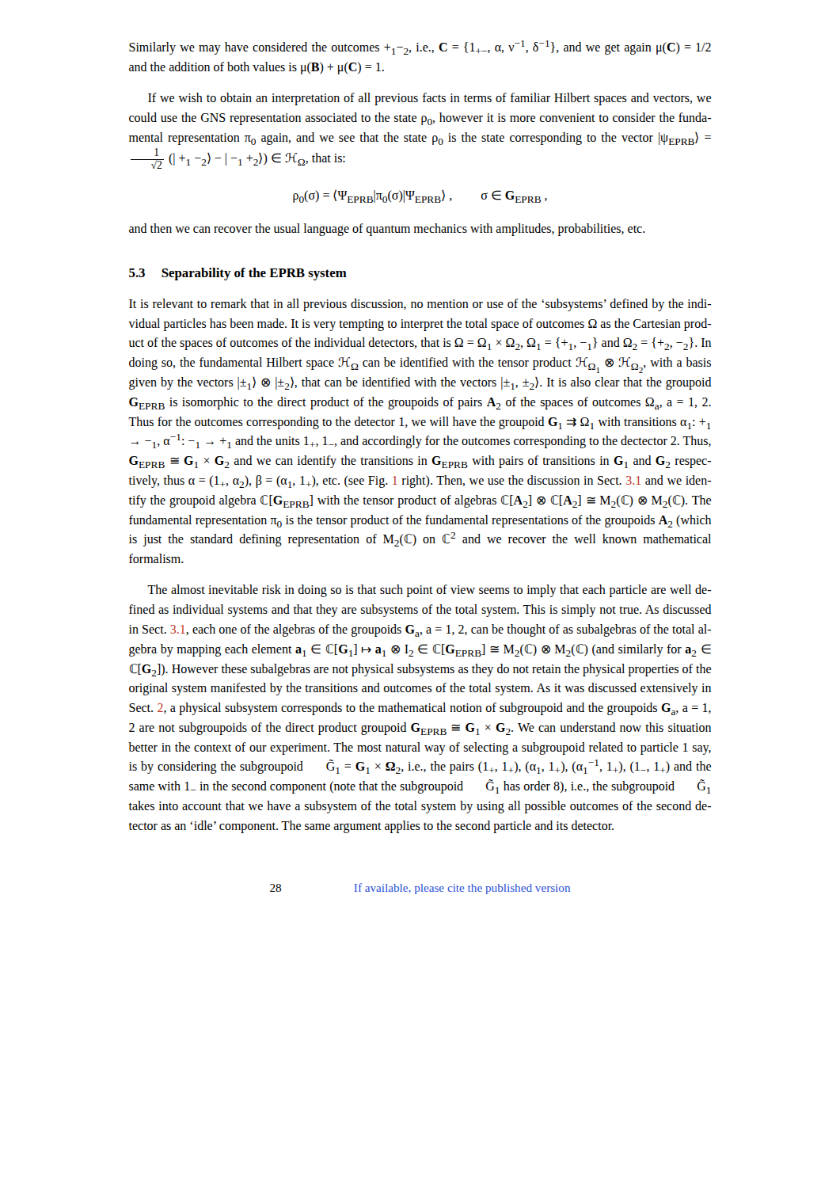Similarly we may have considered the outcomes +1−2, i.e., C = {1+−, α, ν−1, δ−1}, and we get again μ(C) = 1/2 and the addition of both values is μ(B) + μ(C) = 1.
If we wish to obtain an interpretation of all previous facts in terms of familiar Hilbert spaces and vectors, we could use the GNS representation associated to the state ρ0, however it is more convenient to consider the fundamental representation π0 again, and we see that the state ρ0 is the state corresponding to the vector |ψEPRB⟩ = 1√2 (| +1 −2⟩ − | −1 +2⟩) ∈ ℋΩ, that is:
ρ0(σ) = ⟨ΨEPRB|π0(σ)|ΨEPRB⟩ ,   σ ∈ GEPRB ,
and then we can recover the usual language of quantum mechanics with amplitudes, probabilities, etc.
5.3 Separability of the EPRB system
It is relevant to remark that in all previous discussion, no mention or use of the ‘subsystems’ defined by the individual particles has been made. It is very tempting to interpret the total space of outcomes Ω as the Cartesian product of the spaces of outcomes of the individual detectors, that is Ω = Ω1 × Ω2, Ω1 = {+1, −1} and Ω2 = {+2, −2}. In doing so, the fundamental Hilbert space ℋΩ can be identified with the tensor product ℋΩ1 ⊗ ℋΩ2, with a basis given by the vectors |±1⟩ ⊗ |±2⟩, that can be identified with the vectors |±1, ±2⟩. It is also clear that the groupoid GEPRB is isomorphic to the direct product of the groupoids of pairs A2 of the spaces of outcomes Ωa, a = 1, 2. Thus for the outcomes corresponding to the detector 1, we will have the groupoid G1 ⇉ Ω1 with transitions α1: +1 → −1, α−1: −1 → +1 and the units 1+, 1−, and accordingly for the outcomes corresponding to the dectector 2. Thus, GEPRB ≅ G1 × G2 and we can identify the transitions in GEPRB with pairs of transitions in G1 and G2 respectively, thus α = (1+, α2), β = (α1, 1+), etc. (see Fig. 1 right). Then, we use the discussion in Sect. 3.1 and we identify the groupoid algebra ℂ[GEPRB] with the tensor product of algebras ℂ[A2] ⊗ ℂ[A2] ≅ M2(ℂ) ⊗ M2(ℂ). The fundamental representation π0 is the tensor product of the fundamental representations of the groupoids A2 (which is just the standard defining representation of M2(ℂ) on ℂ2 and we recover the well known mathematical formalism.
The almost inevitable risk in doing so is that such point of view seems to imply that each particle are well defined as individual systems and that they are subsystems of the total system. This is simply not true. As discussed in Sect. 3.1, each one of the algebras of the groupoids Ga, a = 1, 2, can be thought of as subalgebras of the total algebra by mapping each element a1 ∈ ℂ[G1] ↦ a1 ⊗ I2 ∈ ℂ[GEPRB] ≅ M2(ℂ) ⊗ M2(ℂ) (and similarly for a2 ∈ ℂ[G2]). However these subalgebras are not physical subsystems as they do not retain the physical properties of the original system manifested by the transitions and outcomes of the total system. As it was discussed extensively in Sect. 2, a physical subsystem corresponds to the mathematical notion of subgroupoid and the groupoids Ga, a = 1, 2 are not subgroupoids of the direct product groupoid GEPRB ≅ G1 × G2. We can understand now this situation better in the context of our experiment. The most natural way of selecting a subgroupoid related to particle 1 say, is by considering the subgroupoid G̃1 = G1 × Ω2, i.e., the pairs (1+, 1+), (α1, 1+), (α1−1, 1+), (1−, 1+) and the same with 1− in the second component (note that the subgroupoid G̃1 has order 8), i.e., the subgroupoid G̃1 takes into account that we have a subsystem of the total system by using all possible outcomes of the second detector as an ‘idle’ component. The same argument applies to the second particle and its detector.
28 If available, please cite the published version